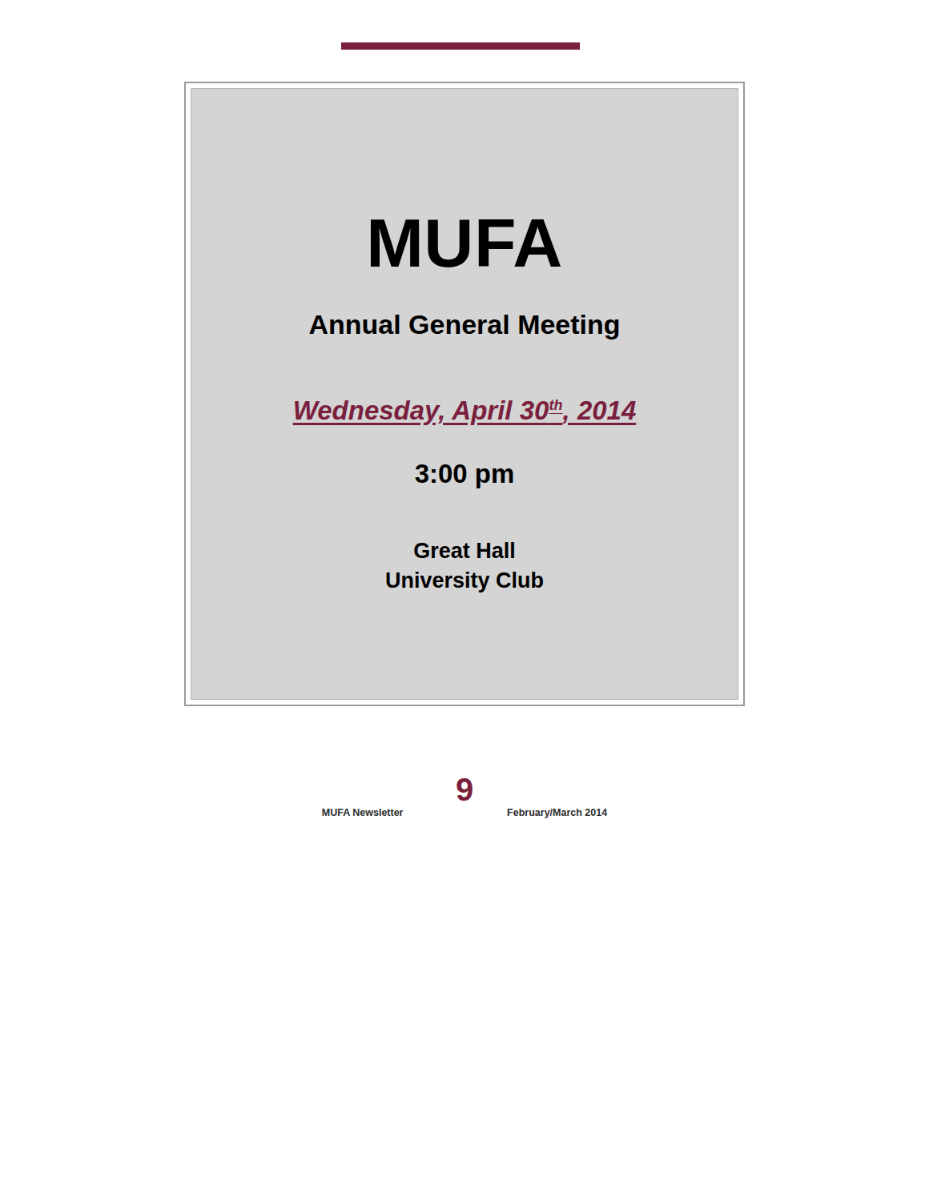MUFA
Annual General Meeting
Wednesday, April 30th, 2014
3:00 pm
Great Hall
University Club
9
MUFA Newsletter February/March 2014